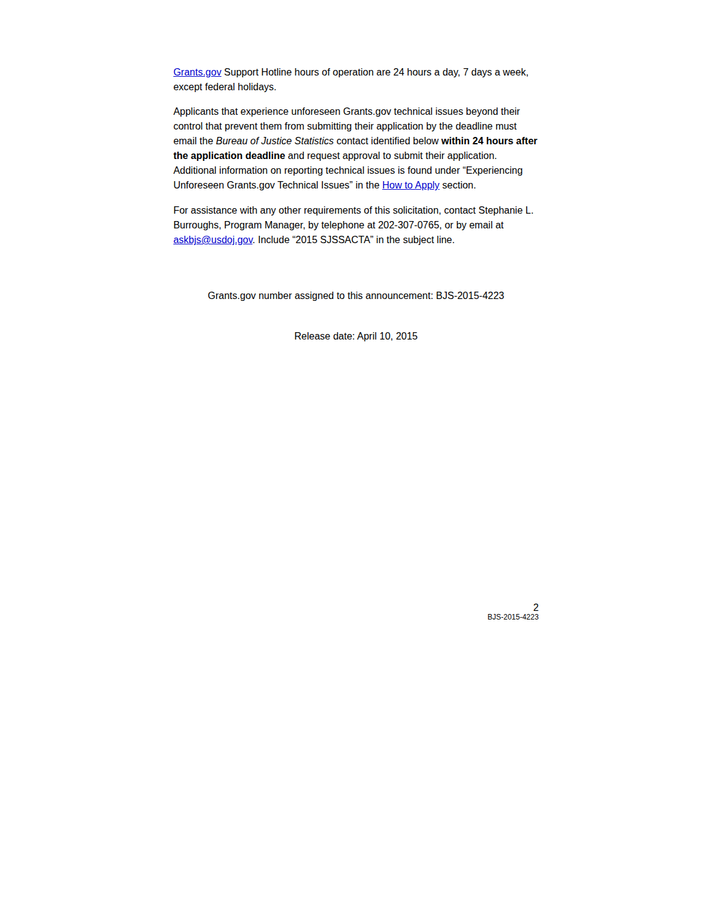Grants.gov Support Hotline hours of operation are 24 hours a day, 7 days a week, except federal holidays.
Applicants that experience unforeseen Grants.gov technical issues beyond their control that prevent them from submitting their application by the deadline must email the Bureau of Justice Statistics contact identified below within 24 hours after the application deadline and request approval to submit their application. Additional information on reporting technical issues is found under “Experiencing Unforeseen Grants.gov Technical Issues” in the How to Apply section.
For assistance with any other requirements of this solicitation, contact Stephanie L. Burroughs, Program Manager, by telephone at 202-307-0765, or by email at askbjs@usdoj.gov. Include “2015 SJSSACTA” in the subject line.
Grants.gov number assigned to this announcement: BJS-2015-4223
Release date: April 10, 2015
2
BJS-2015-4223